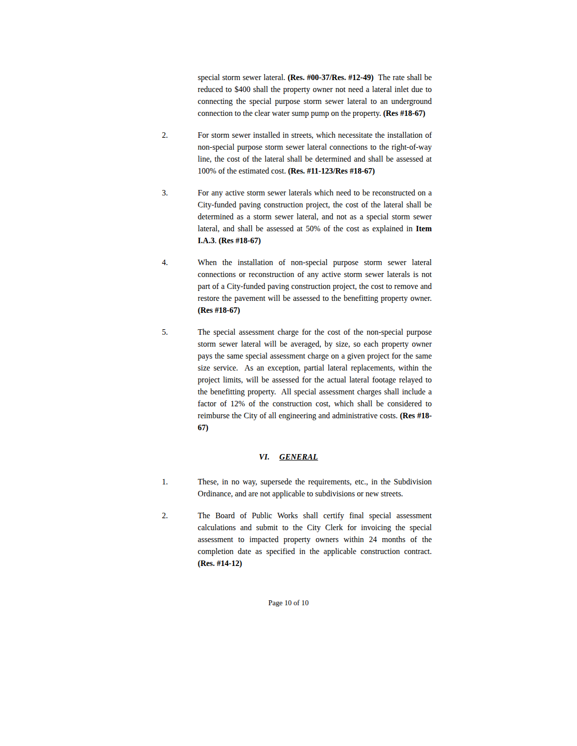special storm sewer lateral. (Res. #00-37/Res. #12-49) The rate shall be reduced to $400 shall the property owner not need a lateral inlet due to connecting the special purpose storm sewer lateral to an underground connection to the clear water sump pump on the property. (Res #18-67)
2. For storm sewer installed in streets, which necessitate the installation of non-special purpose storm sewer lateral connections to the right-of-way line, the cost of the lateral shall be determined and shall be assessed at 100% of the estimated cost. (Res. #11-123/Res #18-67)
3. For any active storm sewer laterals which need to be reconstructed on a City-funded paving construction project, the cost of the lateral shall be determined as a storm sewer lateral, and not as a special storm sewer lateral, and shall be assessed at 50% of the cost as explained in Item I.A.3. (Res #18-67)
4. When the installation of non-special purpose storm sewer lateral connections or reconstruction of any active storm sewer laterals is not part of a City-funded paving construction project, the cost to remove and restore the pavement will be assessed to the benefitting property owner. (Res #18-67)
5. The special assessment charge for the cost of the non-special purpose storm sewer lateral will be averaged, by size, so each property owner pays the same special assessment charge on a given project for the same size service. As an exception, partial lateral replacements, within the project limits, will be assessed for the actual lateral footage relayed to the benefitting property. All special assessment charges shall include a factor of 12% of the construction cost, which shall be considered to reimburse the City of all engineering and administrative costs. (Res #18-67)
VI. GENERAL
1. These, in no way, supersede the requirements, etc., in the Subdivision Ordinance, and are not applicable to subdivisions or new streets.
2. The Board of Public Works shall certify final special assessment calculations and submit to the City Clerk for invoicing the special assessment to impacted property owners within 24 months of the completion date as specified in the applicable construction contract. (Res. #14-12)
Page 10 of 10